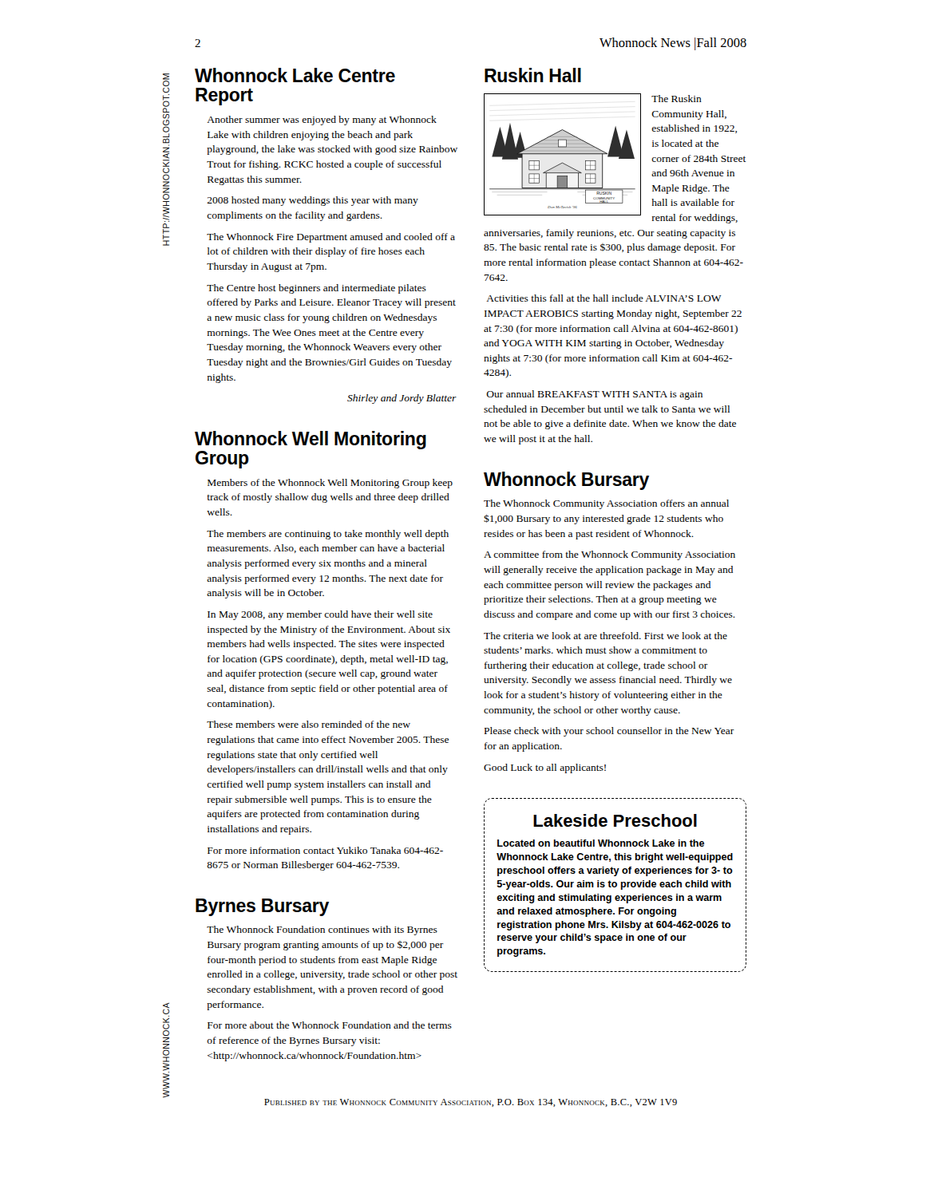HTTP://WHONNOCKIAN.BLOGSPOT.COM
WWW.WHONNOCK.CA
2 Whonnock News |Fall 2008
Whonnock Lake Centre Report
Another summer was enjoyed by many at Whonnock Lake with children enjoying the beach and park playground, the lake was stocked with good size Rainbow Trout for fishing. RCKC hosted a couple of successful Regattas this summer.
2008 hosted many weddings this year with many compliments on the facility and gardens.
The Whonnock Fire Department amused and cooled off a lot of children with their display of fire hoses each Thursday in August at 7pm.
The Centre host beginners and intermediate pilates offered by Parks and Leisure. Eleanor Tracey will present a new music class for young children on Wednesdays mornings. The Wee Ones meet at the Centre every Tuesday morning, the Whonnock Weavers every other Tuesday night and the Brownies/Girl Guides on Tuesday nights.
Shirley and Jordy Blatter
Whonnock Well Monitoring Group
Members of the Whonnock Well Monitoring Group keep track of mostly shallow dug wells and three deep drilled wells.
The members are continuing to take monthly well depth measurements. Also, each member can have a bacterial analysis performed every six months and a mineral analysis performed every 12 months. The next date for analysis will be in October.
In May 2008, any member could have their well site inspected by the Ministry of the Environment. About six members had wells inspected. The sites were inspected for location (GPS coordinate), depth, metal well-ID tag, and aquifer protection (secure well cap, ground water seal, distance from septic field or other potential area of contamination).
These members were also reminded of the new regulations that came into effect November 2005. These regulations state that only certified well developers/installers can drill/install wells and that only certified well pump system installers can install and repair submersible well pumps. This is to ensure the aquifers are protected from contamination during installations and repairs.
For more information contact Yukiko Tanaka 604-462-8675 or Norman Billesberger 604-462-7539.
Byrnes Bursary
The Whonnock Foundation continues with its Byrnes Bursary program granting amounts of up to $2,000 per four-month period to students from east Maple Ridge enrolled in a college, university, trade school or other post secondary establishment, with a proven record of good performance.
For more about the Whonnock Foundation and the terms of reference of the Byrnes Bursary visit: <http://whonnock.ca/whonnock/Foundation.htm>
Ruskin Hall
RUSKIN COMMUNITY HALL Don McTavish '96
The Ruskin Community Hall, established in 1922, is located at the corner of 284th Street and 96th Avenue in Maple Ridge. The hall is available for rental for weddings, anniversaries, family reunions, etc. Our seating capacity is 85. The basic rental rate is $300, plus damage deposit. For more rental information please contact Shannon at 604-462-7642.
Activities this fall at the hall include ALVINA’S LOW IMPACT AEROBICS starting Monday night, September 22 at 7:30 (for more information call Alvina at 604-462-8601) and YOGA WITH KIM starting in October, Wednesday nights at 7:30 (for more information call Kim at 604-462-4284).
Our annual BREAKFAST WITH SANTA is again scheduled in December but until we talk to Santa we will not be able to give a definite date. When we know the date we will post it at the hall.
Whonnock Bursary
The Whonnock Community Association offers an annual $1,000 Bursary to any interested grade 12 students who resides or has been a past resident of Whonnock.
A committee from the Whonnock Community Association will generally receive the application package in May and each committee person will review the packages and prioritize their selections. Then at a group meeting we discuss and compare and come up with our first 3 choices.
The criteria we look at are threefold. First we look at the students’ marks. which must show a commitment to furthering their education at college, trade school or university. Secondly we assess financial need. Thirdly we look for a student’s history of volunteering either in the community, the school or other worthy cause.
Please check with your school counsellor in the New Year for an application.
Good Luck to all applicants!
Lakeside Preschool
Located on beautiful Whonnock Lake in the Whonnock Lake Centre, this bright well-equipped preschool offers a variety of experiences for 3- to 5-year-olds. Our aim is to provide each child with exciting and stimulating experiences in a warm and relaxed atmosphere. For ongoing registration phone Mrs. Kilsby at 604-462-0026 to reserve your child’s space in one of our programs.
Published by the Whonnock Community Association, P.O. Box 134, Whonnock, B.C., V2W 1V9